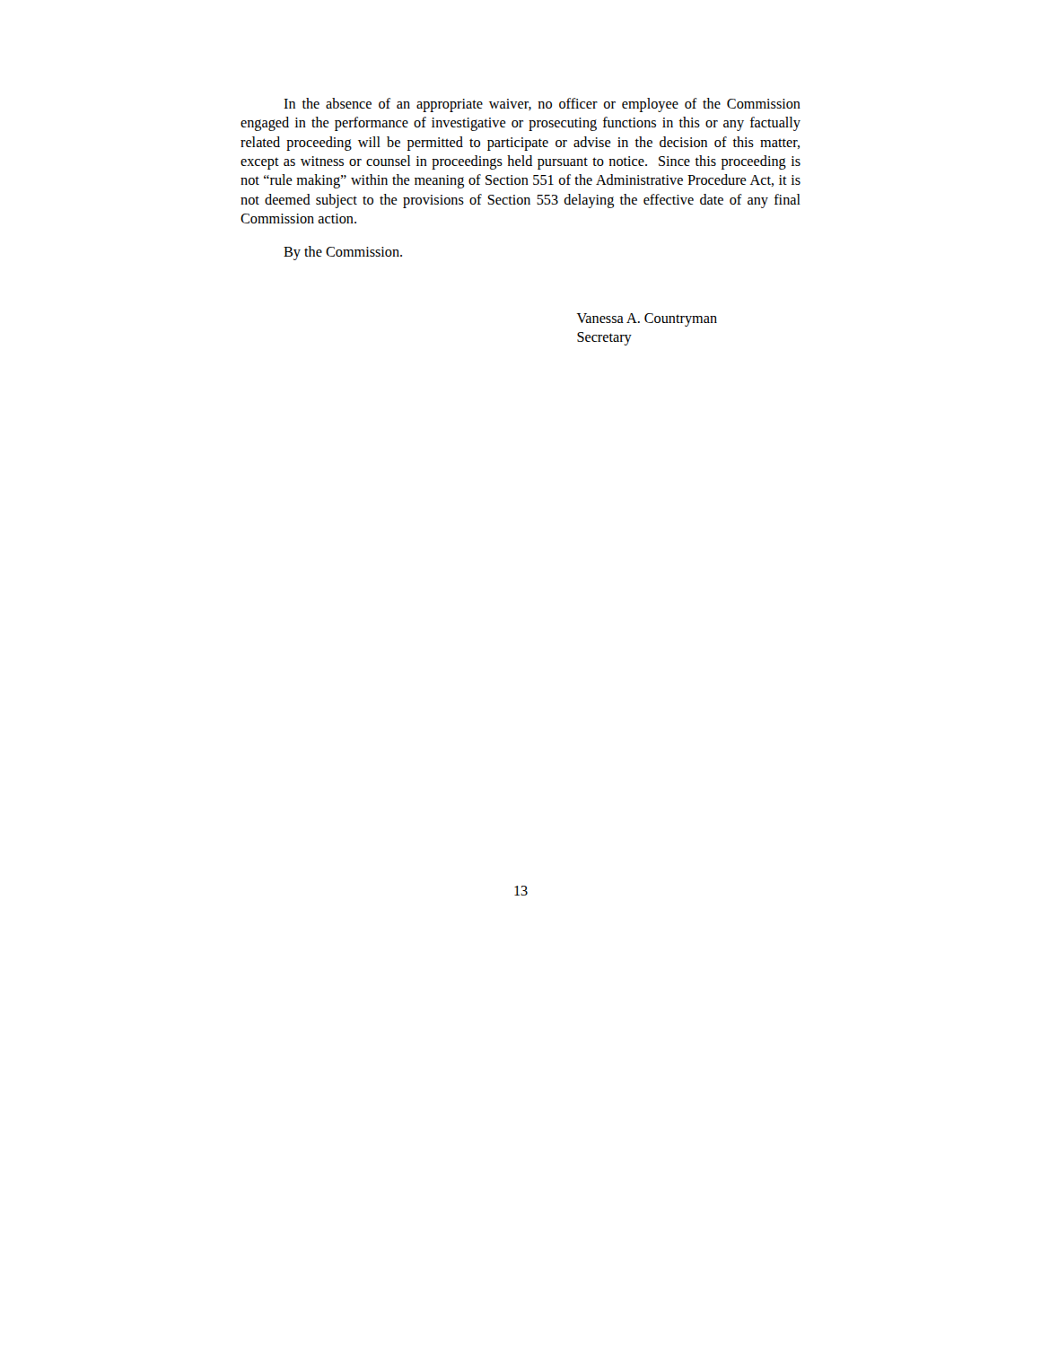In the absence of an appropriate waiver, no officer or employee of the Commission engaged in the performance of investigative or prosecuting functions in this or any factually related proceeding will be permitted to participate or advise in the decision of this matter, except as witness or counsel in proceedings held pursuant to notice. Since this proceeding is not “rule making” within the meaning of Section 551 of the Administrative Procedure Act, it is not deemed subject to the provisions of Section 553 delaying the effective date of any final Commission action.
By the Commission.
Vanessa A. Countryman
Secretary
13